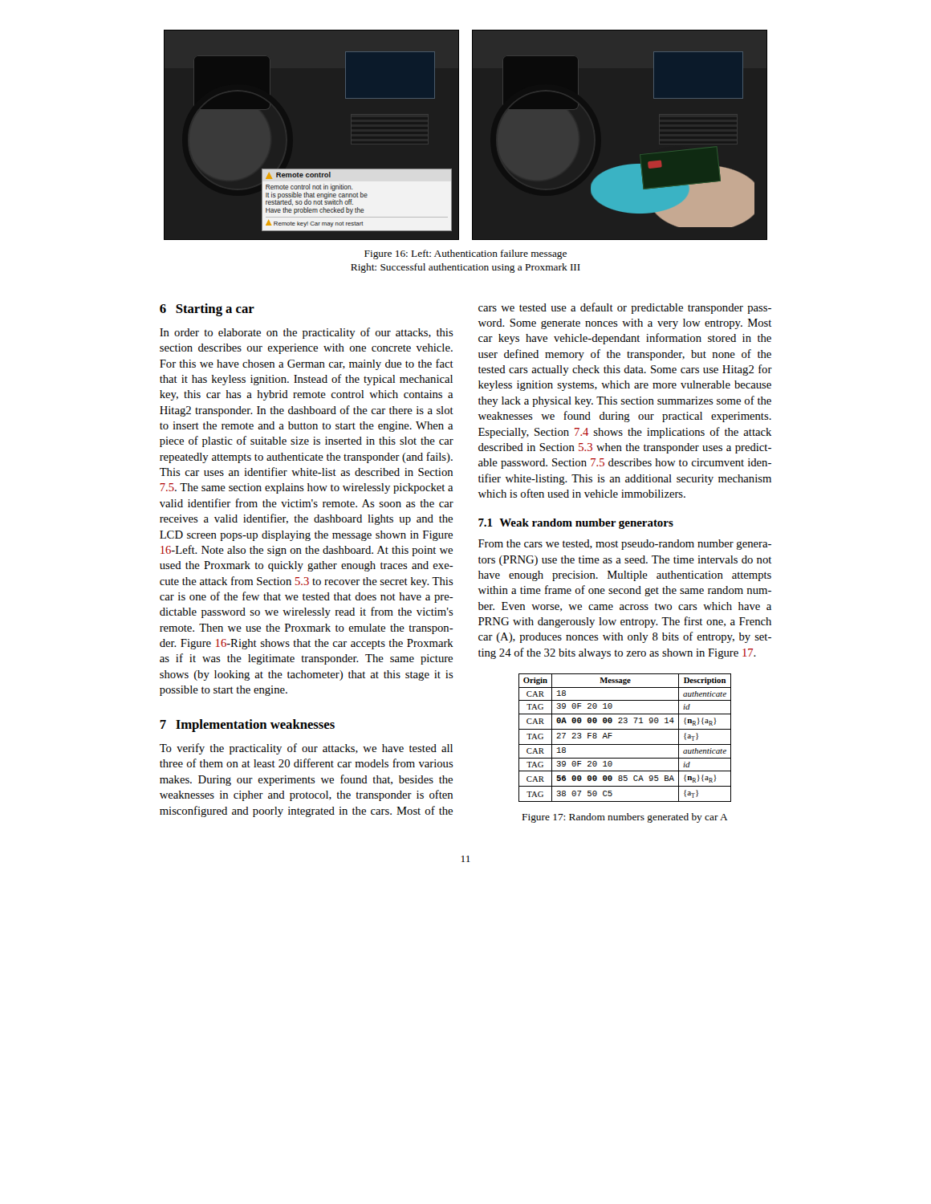Remote control
Remote control not in ignition.
It is possible that engine cannot be
restarted, so do not switch off.
Have the problem checked by the
Remote key! Car may not restart
Figure 16: Left: Authentication failure message
Right: Successful authentication using a Proxmark III
6 Starting a car
In order to elaborate on the practicality of our attacks, this section describes our experience with one concrete vehicle. For this we have chosen a German car, mainly due to the fact that it has keyless ignition. Instead of the typical mechanical key, this car has a hybrid remote control which contains a Hitag2 transponder. In the dashboard of the car there is a slot to insert the remote and a button to start the engine. When a piece of plastic of suitable size is inserted in this slot the car repeatedly attempts to authenticate the transponder (and fails). This car uses an identifier white-list as described in Section 7.5. The same section explains how to wirelessly pickpocket a valid identifier from the victim's remote. As soon as the car receives a valid identifier, the dashboard lights up and the LCD screen pops-up displaying the message shown in Figure 16-Left. Note also the sign on the dashboard. At this point we used the Proxmark to quickly gather enough traces and execute the attack from Section 5.3 to recover the secret key. This car is one of the few that we tested that does not have a predictable password so we wirelessly read it from the victim's remote. Then we use the Proxmark to emulate the transponder. Figure 16-Right shows that the car accepts the Proxmark as if it was the legitimate transponder. The same picture shows (by looking at the tachometer) that at this stage it is possible to start the engine.
7 Implementation weaknesses
To verify the practicality of our attacks, we have tested all three of them on at least 20 different car models from various makes. During our experiments we found that, besides the weaknesses in cipher and protocol, the transponder is often misconfigured and poorly integrated in the cars. Most of the cars we tested use a default or predictable transponder password. Some generate nonces with a very low entropy. Most car keys have vehicle-dependant information stored in the user defined memory of the transponder, but none of the tested cars actually check this data. Some cars use Hitag2 for keyless ignition systems, which are more vulnerable because they lack a physical key. This section summarizes some of the weaknesses we found during our practical experiments. Especially, Section 7.4 shows the implications of the attack described in Section 5.3 when the transponder uses a predictable password. Section 7.5 describes how to circumvent identifier white-listing. This is an additional security mechanism which is often used in vehicle immobilizers.
7.1 Weak random number generators
From the cars we tested, most pseudo-random number generators (PRNG) use the time as a seed. The time intervals do not have enough precision. Multiple authentication attempts within a time frame of one second get the same random number. Even worse, we came across two cars which have a PRNG with dangerously low entropy. The first one, a French car (A), produces nonces with only 8 bits of entropy, by setting 24 of the 32 bits always to zero as shown in Figure 17.
| Origin | Message | Description |
| --- | --- | --- |
| CAR | 18 | authenticate |
| TAG | 39 0F 20 10 | id |
| CAR | 0A 00 00 00 23 71 90 14 | { n R }{a R } |
| TAG | 27 23 F8 AF | {a T } |
| CAR | 18 | authenticate |
| TAG | 39 0F 20 10 | id |
| CAR | 56 00 00 00 85 CA 95 BA | { n R }{a R } |
| TAG | 38 07 50 C5 | {a T } |
Figure 17: Random numbers generated by car A
11